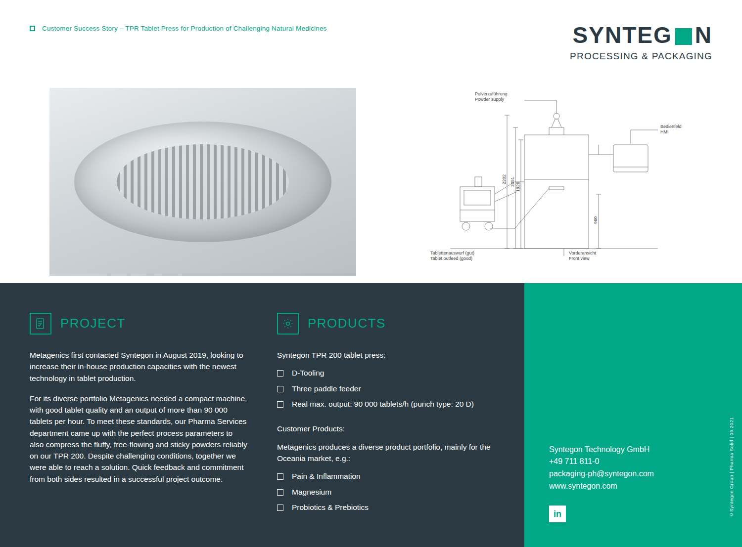Customer Success Story – TPR Tablet Press for Production of Challenging Natural Medicines
SYNTEG N
PROCESSING & PACKAGING
Pulverzuführung Powder supply Bedienfeld HMI Tablettenauswurf (gut) Tablet outfeed (good) Vorderansicht Front view 2202 2051 1926 960
PROJECT
Metagenics first contacted Syntegon in August 2019, looking to increase their in-house production capacities with the newest technology in tablet production.
For its diverse portfolio Metagenics needed a compact machine, with good tablet quality and an output of more than 90 000 tablets per hour. To meet these standards, our Pharma Services department came up with the perfect process parameters to also compress the fluffy, free-flowing and sticky powders reliably on our TPR 200. Despite challenging conditions, together we were able to reach a solution. Quick feedback and commitment from both sides resulted in a successful project outcome.
PRODUCTS
Syntegon TPR 200 tablet press:
D-Tooling
Three paddle feeder
Real max. output: 90 000 tablets/h (punch type: 20 D)
Customer Products:
Metagenics produces a diverse product portfolio, mainly for the Oceania market, e.g.:
Pain & Inflammation
Magnesium
Probiotics & Prebiotics
Syntegon Technology GmbH
+49 711 811-0
packaging-ph@syntegon.com
www.syntegon.com
in
©Syntegon Group | Pharma Solid | 09.2021